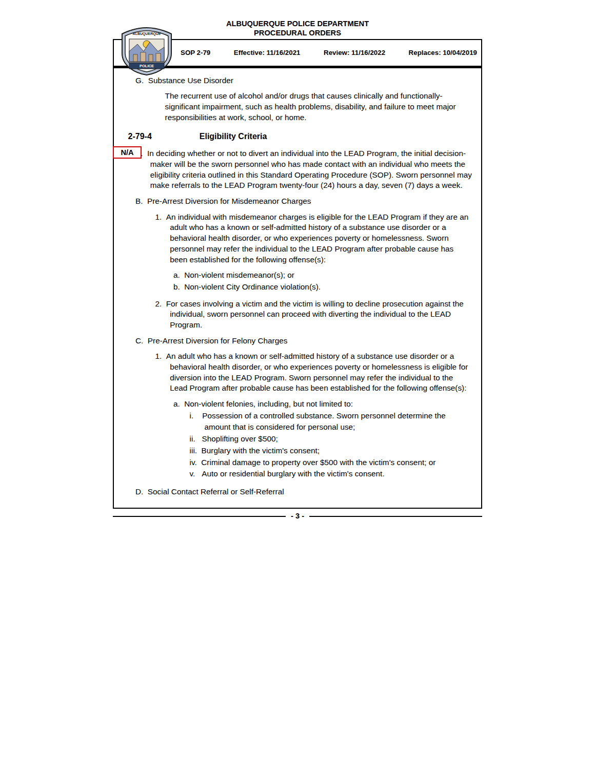ALBUQUERQUE POLICE DEPARTMENT
PROCEDURAL ORDERS
ALBUQUERQUE POLICE
SOP 2-79 Effective: 11/16/2021 Review: 11/16/2022 Replaces: 10/04/2019
N/A
G. Substance Use Disorder
The recurrent use of alcohol and/or drugs that causes clinically and functionally-significant impairment, such as health problems, disability, and failure to meet major responsibilities at work, school, or home.
2-79-4 Eligibility Criteria
A. In deciding whether or not to divert an individual into the LEAD Program, the initial decision-maker will be the sworn personnel who has made contact with an individual who meets the eligibility criteria outlined in this Standard Operating Procedure (SOP). Sworn personnel may make referrals to the LEAD Program twenty-four (24) hours a day, seven (7) days a week.
B. Pre-Arrest Diversion for Misdemeanor Charges
1. An individual with misdemeanor charges is eligible for the LEAD Program if they are an adult who has a known or self-admitted history of a substance use disorder or a behavioral health disorder, or who experiences poverty or homelessness. Sworn personnel may refer the individual to the LEAD Program after probable cause has been established for the following offense(s):
a. Non-violent misdemeanor(s); or
b. Non-violent City Ordinance violation(s).
2. For cases involving a victim and the victim is willing to decline prosecution against the individual, sworn personnel can proceed with diverting the individual to the LEAD Program.
C. Pre-Arrest Diversion for Felony Charges
1. An adult who has a known or self-admitted history of a substance use disorder or a behavioral health disorder, or who experiences poverty or homelessness is eligible for diversion into the LEAD Program. Sworn personnel may refer the individual to the Lead Program after probable cause has been established for the following offense(s):
a. Non-violent felonies, including, but not limited to:
i. Possession of a controlled substance. Sworn personnel determine the
amount that is considered for personal use;
ii. Shoplifting over $500;
iii. Burglary with the victim's consent;
iv. Criminal damage to property over $500 with the victim's consent; or
v. Auto or residential burglary with the victim's consent.
D. Social Contact Referral or Self-Referral
- 3 -